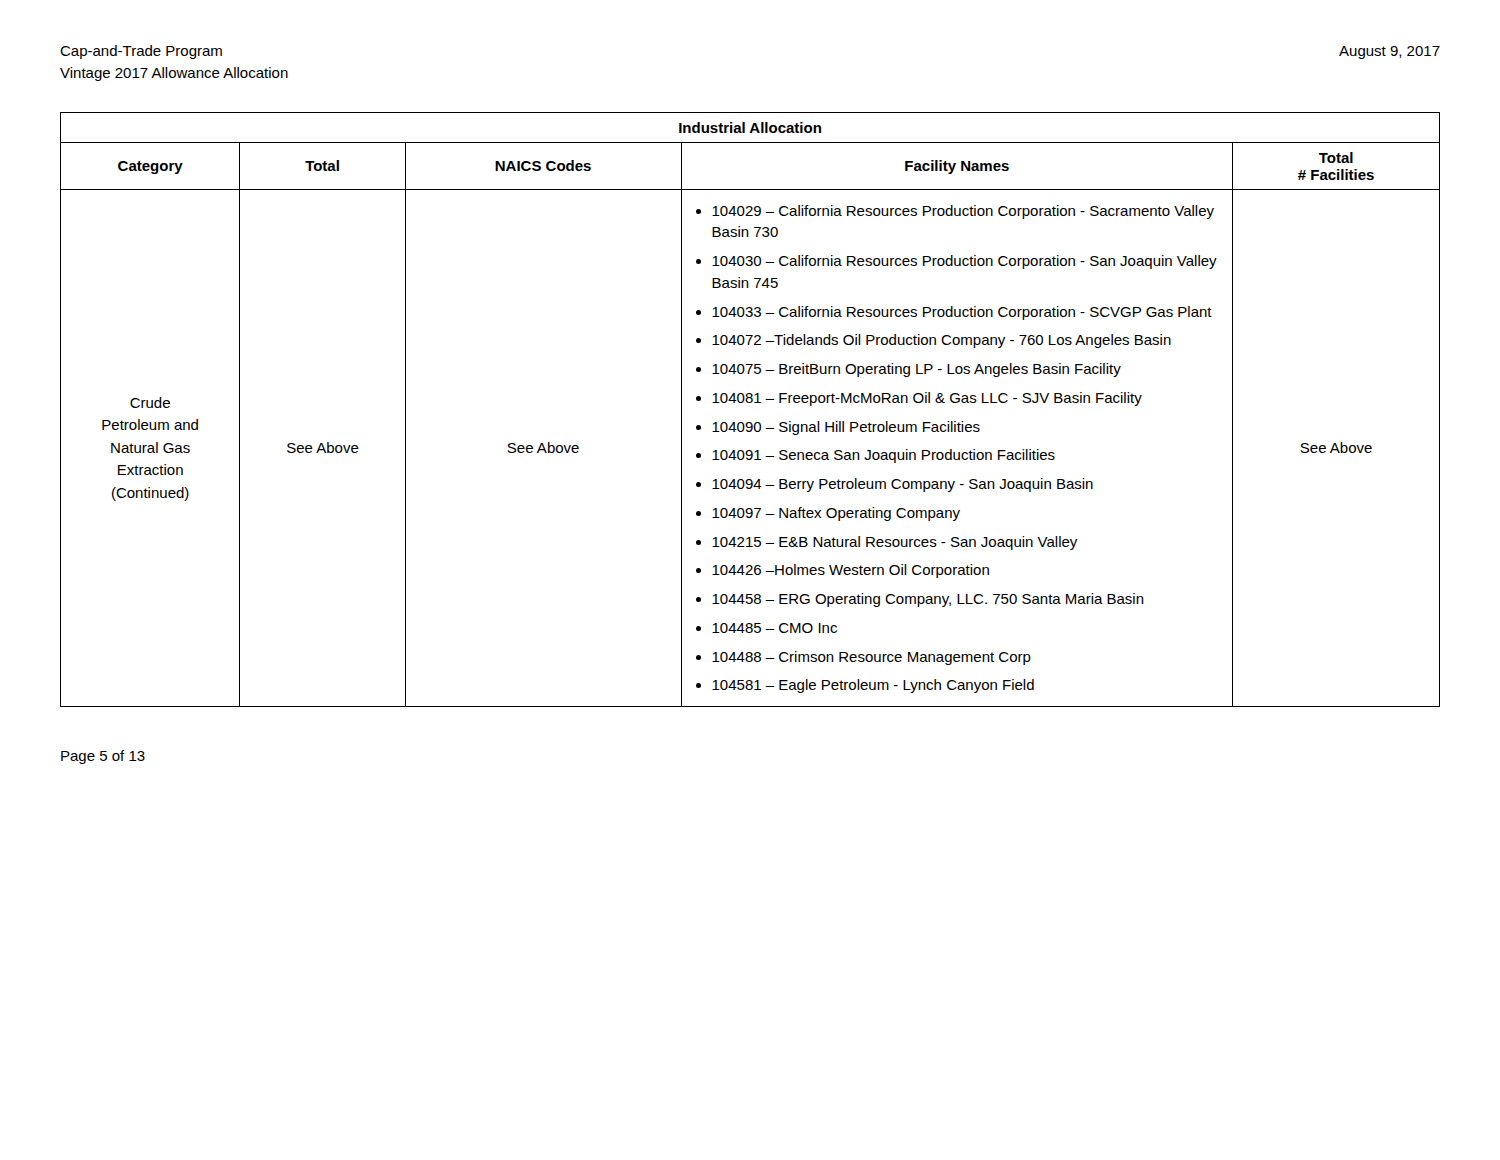Cap-and-Trade Program
Vintage 2017 Allowance Allocation
August 9, 2017
| Industrial Allocation |
| --- |
| Category | Total | NAICS Codes | Facility Names | Total # Facilities |
| Crude Petroleum and Natural Gas Extraction (Continued) | See Above | See Above | 104029 – California Resources Production Corporation - Sacramento Valley Basin 730 104030 – California Resources Production Corporation - San Joaquin Valley Basin 745 104033 – California Resources Production Corporation - SCVGP Gas Plant 104072 –Tidelands Oil Production Company - 760 Los Angeles Basin 104075 – BreitBurn Operating LP - Los Angeles Basin Facility 104081 – Freeport-McMoRan Oil & Gas LLC - SJV Basin Facility 104090 – Signal Hill Petroleum Facilities 104091 – Seneca San Joaquin Production Facilities 104094 – Berry Petroleum Company - San Joaquin Basin 104097 – Naftex Operating Company 104215 – E&B Natural Resources - San Joaquin Valley 104426 –Holmes Western Oil Corporation 104458 – ERG Operating Company, LLC. 750 Santa Maria Basin 104485 – CMO Inc 104488 – Crimson Resource Management Corp 104581 – Eagle Petroleum - Lynch Canyon Field | See Above |
Page 5 of 13